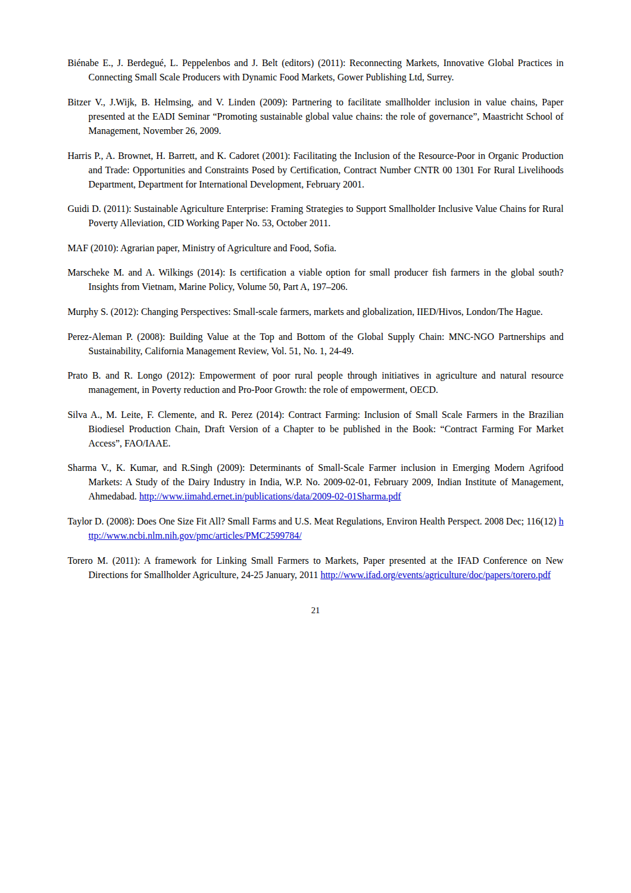Biénabe E., J. Berdegué, L. Peppelenbos and J. Belt (editors) (2011): Reconnecting Markets, Innovative Global Practices in Connecting Small Scale Producers with Dynamic Food Markets, Gower Publishing Ltd, Surrey.
Bitzer V., J.Wijk, B. Helmsing, and V. Linden (2009): Partnering to facilitate smallholder inclusion in value chains, Paper presented at the EADI Seminar “Promoting sustainable global value chains: the role of governance”, Maastricht School of Management, November 26, 2009.
Harris P., A. Brownet, H. Barrett, and K. Cadoret (2001): Facilitating the Inclusion of the Resource-Poor in Organic Production and Trade: Opportunities and Constraints Posed by Certification, Contract Number CNTR 00 1301 For Rural Livelihoods Department, Department for International Development, February 2001.
Guidi D. (2011): Sustainable Agriculture Enterprise: Framing Strategies to Support Smallholder Inclusive Value Chains for Rural Poverty Alleviation, CID Working Paper No. 53, October 2011.
MAF (2010): Agrarian paper, Ministry of Agriculture and Food, Sofia.
Marscheke M. and A. Wilkings (2014): Is certification a viable option for small producer fish farmers in the global south? Insights from Vietnam, Marine Policy, Volume 50, Part A, 197–206.
Murphy S. (2012): Changing Perspectives: Small-scale farmers, markets and globalization, IIED/Hivos, London/The Hague.
Perez-Aleman P. (2008): Building Value at the Top and Bottom of the Global Supply Chain: MNC-NGO Partnerships and Sustainability, California Management Review, Vol. 51, No. 1, 24-49.
Prato B. and R. Longo (2012): Empowerment of poor rural people through initiatives in agriculture and natural resource management, in Poverty reduction and Pro-Poor Growth: the role of empowerment, OECD.
Silva A., M. Leite, F. Clemente, and R. Perez (2014): Contract Farming: Inclusion of Small Scale Farmers in the Brazilian Biodiesel Production Chain, Draft Version of a Chapter to be published in the Book: “Contract Farming For Market Access”, FAO/IAAE.
Sharma V., K. Kumar, and R.Singh (2009): Determinants of Small-Scale Farmer inclusion in Emerging Modern Agrifood Markets: A Study of the Dairy Industry in India, W.P. No. 2009-02-01, February 2009, Indian Institute of Management, Ahmedabad. http://www.iimahd.ernet.in/publications/data/2009-02-01Sharma.pdf
Taylor D. (2008): Does One Size Fit All? Small Farms and U.S. Meat Regulations, Environ Health Perspect. 2008 Dec; 116(12) http://www.ncbi.nlm.nih.gov/pmc/articles/PMC2599784/
Torero M. (2011): A framework for Linking Small Farmers to Markets, Paper presented at the IFAD Conference on New Directions for Smallholder Agriculture, 24-25 January, 2011 http://www.ifad.org/events/agriculture/doc/papers/torero.pdf
21